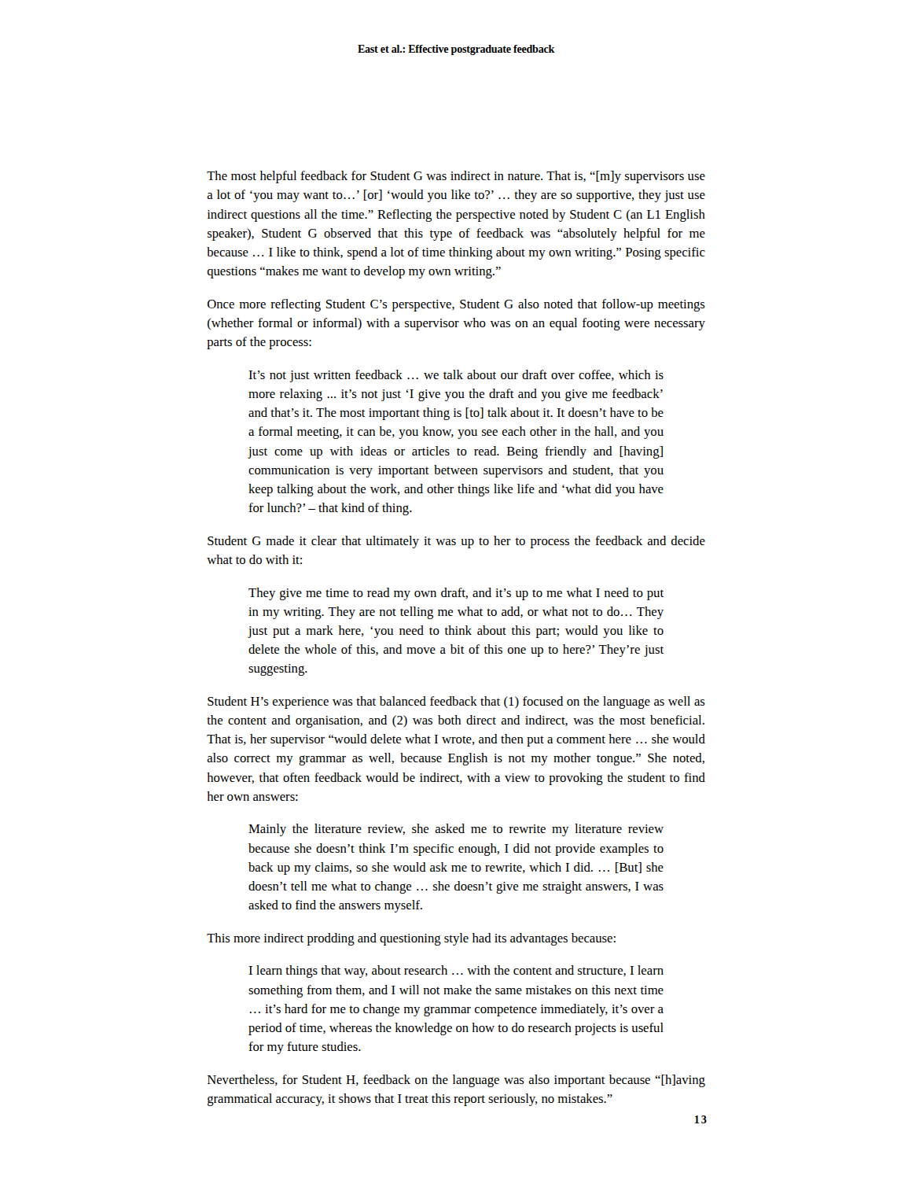East et al.: Effective postgraduate feedback
The most helpful feedback for Student G was indirect in nature. That is, “[m]y supervisors use a lot of ‘you may want to…’ [or] ‘would you like to?’ … they are so supportive, they just use indirect questions all the time.” Reflecting the perspective noted by Student C (an L1 English speaker), Student G observed that this type of feedback was “absolutely helpful for me because … I like to think, spend a lot of time thinking about my own writing.” Posing specific questions “makes me want to develop my own writing.”
Once more reflecting Student C’s perspective, Student G also noted that follow-up meetings (whether formal or informal) with a supervisor who was on an equal footing were necessary parts of the process:
It’s not just written feedback … we talk about our draft over coffee, which is more relaxing ... it’s not just ‘I give you the draft and you give me feedback’ and that’s it. The most important thing is [to] talk about it. It doesn’t have to be a formal meeting, it can be, you know, you see each other in the hall, and you just come up with ideas or articles to read. Being friendly and [having] communication is very important between supervisors and student, that you keep talking about the work, and other things like life and ‘what did you have for lunch?’ – that kind of thing.
Student G made it clear that ultimately it was up to her to process the feedback and decide what to do with it:
They give me time to read my own draft, and it’s up to me what I need to put in my writing. They are not telling me what to add, or what not to do… They just put a mark here, ‘you need to think about this part; would you like to delete the whole of this, and move a bit of this one up to here?’ They’re just suggesting.
Student H’s experience was that balanced feedback that (1) focused on the language as well as the content and organisation, and (2) was both direct and indirect, was the most beneficial. That is, her supervisor “would delete what I wrote, and then put a comment here … she would also correct my grammar as well, because English is not my mother tongue.” She noted, however, that often feedback would be indirect, with a view to provoking the student to find her own answers:
Mainly the literature review, she asked me to rewrite my literature review because she doesn’t think I’m specific enough, I did not provide examples to back up my claims, so she would ask me to rewrite, which I did. … [But] she doesn’t tell me what to change … she doesn’t give me straight answers, I was asked to find the answers myself.
This more indirect prodding and questioning style had its advantages because:
I learn things that way, about research … with the content and structure, I learn something from them, and I will not make the same mistakes on this next time … it’s hard for me to change my grammar competence immediately, it’s over a period of time, whereas the knowledge on how to do research projects is useful for my future studies.
Nevertheless, for Student H, feedback on the language was also important because “[h]aving grammatical accuracy, it shows that I treat this report seriously, no mistakes.”
13